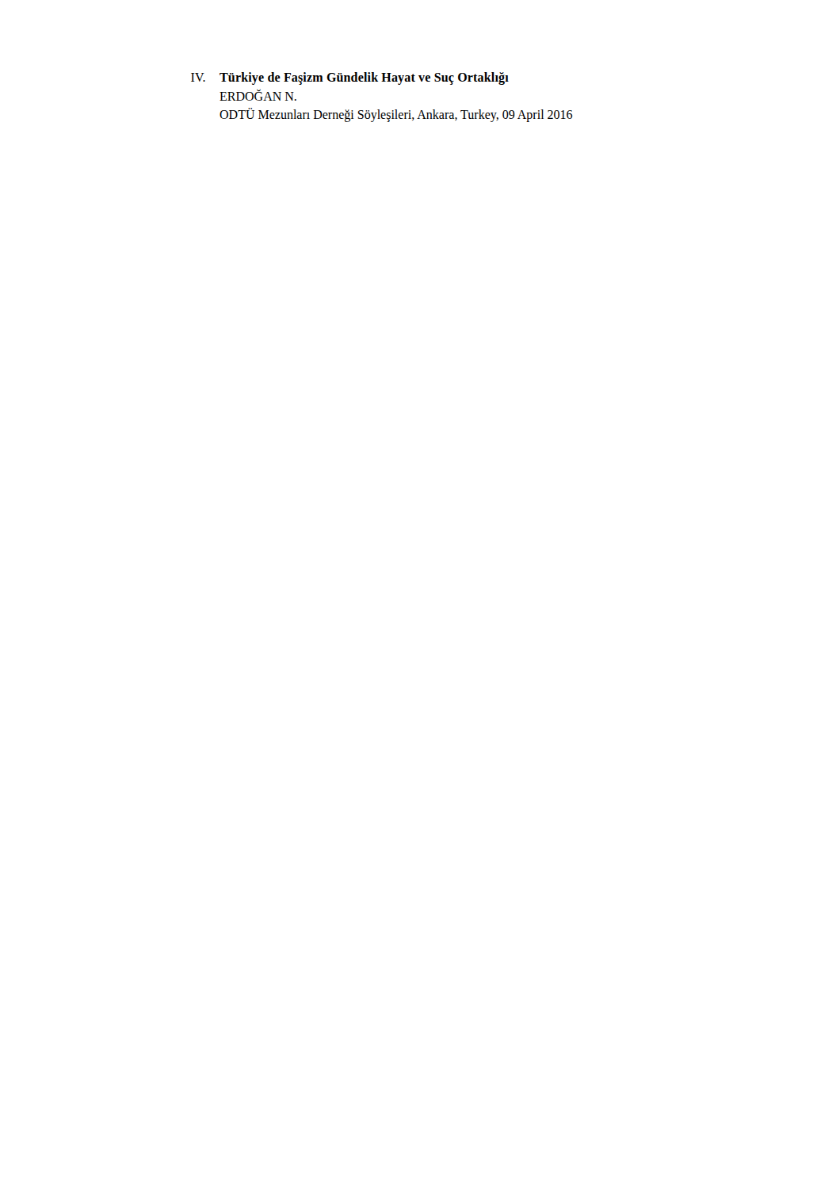IV.
Türkiye de Faşizm Gündelik Hayat ve Suç Ortaklığı ERDOĞAN N. ODTÜ Mezunları Derneği Söyleşileri, Ankara, Turkey, 09 April 2016